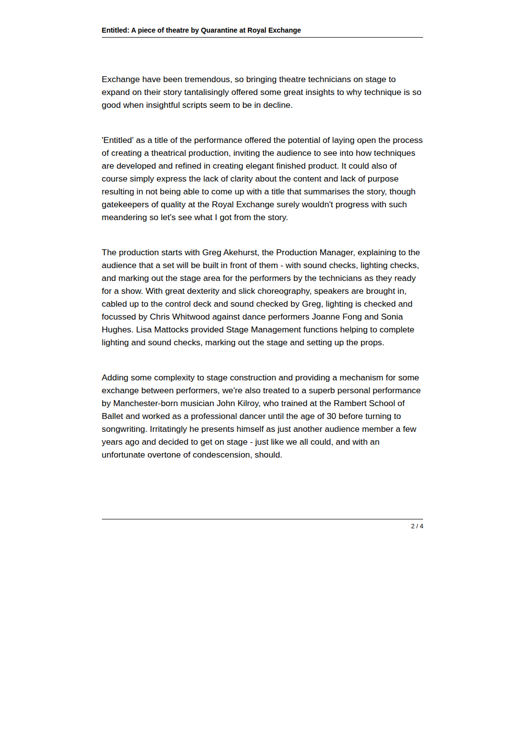Entitled: A piece of theatre by Quarantine at Royal Exchange
Exchange have been tremendous, so bringing theatre technicians on stage to expand on their story tantalisingly offered some great insights to why technique is so good when insightful scripts seem to be in decline.
'Entitled' as a title of the performance offered the potential of laying open the process of creating a theatrical production, inviting the audience to see into how techniques are developed and refined in creating elegant finished product. It could also of course simply express the lack of clarity about the content and lack of purpose resulting in not being able to come up with a title that summarises the story, though gatekeepers of quality at the Royal Exchange surely wouldn't progress with such meandering so let's see what I got from the story.
The production starts with Greg Akehurst, the Production Manager, explaining to the audience that a set will be built in front of them - with sound checks, lighting checks, and marking out the stage area for the performers by the technicians as they ready for a show. With great dexterity and slick choreography, speakers are brought in, cabled up to the control deck and sound checked by Greg, lighting is checked and focussed by Chris Whitwood against dance performers Joanne Fong and Sonia Hughes. Lisa Mattocks provided Stage Management functions helping to complete lighting and sound checks, marking out the stage and setting up the props.
Adding some complexity to stage construction and providing a mechanism for some exchange between performers, we're also treated to a superb personal performance by Manchester-born musician John Kilroy, who trained at the Rambert School of Ballet and worked as a professional dancer until the age of 30 before turning to songwriting. Irritatingly he presents himself as just another audience member a few years ago and decided to get on stage - just like we all could, and with an unfortunate overtone of condescension, should.
2 / 4